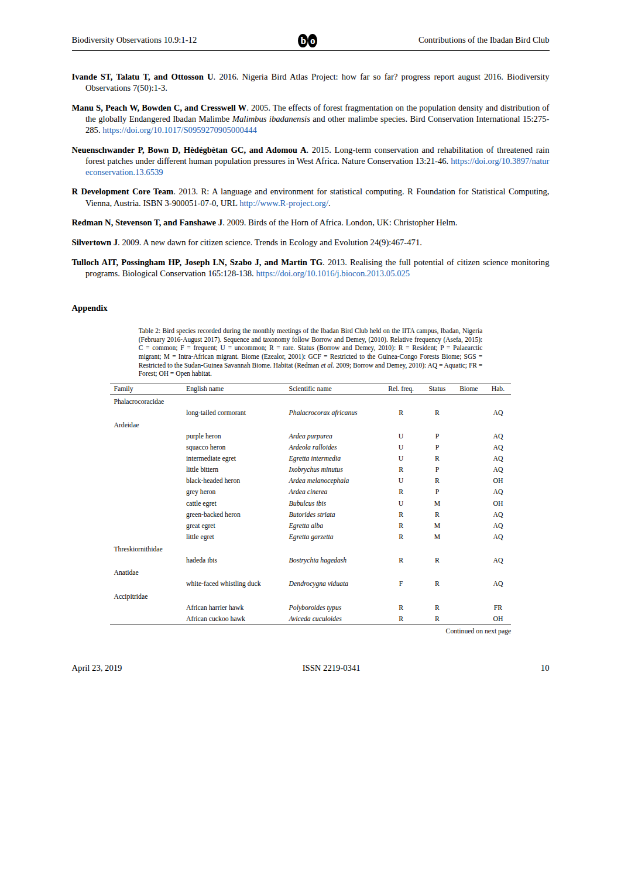Biodiversity Observations 10.9:1-12
bo
Contributions of the Ibadan Bird Club
Ivande ST, Talatu T, and Ottosson U. 2016. Nigeria Bird Atlas Project: how far so far? progress report august 2016. Biodiversity Observations 7(50):1-3.
Manu S, Peach W, Bowden C, and Cresswell W. 2005. The effects of forest fragmentation on the population density and distribution of the globally Endangered Ibadan Malimbe Malimbus ibadanensis and other malimbe species. Bird Conservation International 15:275-285. https://doi.org/10.1017/S0959270905000444
Neuenschwander P, Bown D, Hèdégbètan GC, and Adomou A. 2015. Long-term conservation and rehabilitation of threatened rain forest patches under different human population pressures in West Africa. Nature Conservation 13:21-46. https://doi.org/10.3897/natureconservation.13.6539
R Development Core Team. 2013. R: A language and environment for statistical computing. R Foundation for Statistical Computing, Vienna, Austria. ISBN 3-900051-07-0, URL http://www.R-project.org/.
Redman N, Stevenson T, and Fanshawe J. 2009. Birds of the Horn of Africa. London, UK: Christopher Helm.
Silvertown J. 2009. A new dawn for citizen science. Trends in Ecology and Evolution 24(9):467-471.
Tulloch AIT, Possingham HP, Joseph LN, Szabo J, and Martin TG. 2013. Realising the full potential of citizen science monitoring programs. Biological Conservation 165:128-138. https://doi.org/10.1016/j.biocon.2013.05.025
Appendix
Table 2: Bird species recorded during the monthly meetings of the Ibadan Bird Club held on the IITA campus, Ibadan, Nigeria (February 2016-August 2017). Sequence and taxonomy follow Borrow and Demey, (2010). Relative frequency (Asefa, 2015): C = common; F = frequent; U = uncommon; R = rare. Status (Borrow and Demey, 2010): R = Resident; P = Palaearctic migrant; M = Intra-African migrant. Biome (Ezealor, 2001): GCF = Restricted to the Guinea-Congo Forests Biome; SGS = Restricted to the Sudan-Guinea Savannah Biome. Habitat (Redman et al. 2009; Borrow and Demey, 2010): AQ = Aquatic; FR = Forest; OH = Open habitat.
| Family | English name | Scientific name | Rel. freq. | Status | Biome | Hab. |
| --- | --- | --- | --- | --- | --- | --- |
| Phalacrocoracidae | | | | | | |
| | long-tailed cormorant | Phalacrocorax africanus | R | R | | AQ |
| Ardeidae | | | | | | |
| | purple heron | Ardea purpurea | U | P | | AQ |
| | squacco heron | Ardeola ralloides | U | P | | AQ |
| | intermediate egret | Egretta intermedia | U | R | | AQ |
| | little bittern | Ixobrychus minutus | R | P | | AQ |
| | black-headed heron | Ardea melanocephala | U | R | | OH |
| | grey heron | Ardea cinerea | R | P | | AQ |
| | cattle egret | Bubulcus ibis | U | M | | OH |
| | green-backed heron | Butorides striata | R | R | | AQ |
| | great egret | Egretta alba | R | M | | AQ |
| | little egret | Egretta garzetta | R | M | | AQ |
| Threskiornithidae | | | | | | |
| | hadeda ibis | Bostrychia hagedash | R | R | | AQ |
| Anatidae | | | | | | |
| | white-faced whistling duck | Dendrocygna viduata | F | R | | AQ |
| Accipitridae | | | | | | |
| | African harrier hawk | Polyboroides typus | R | R | | FR |
| | African cuckoo hawk | Aviceda cuculoides | R | R | | OH |
Continued on next page
April 23, 2019
ISSN 2219-0341
10